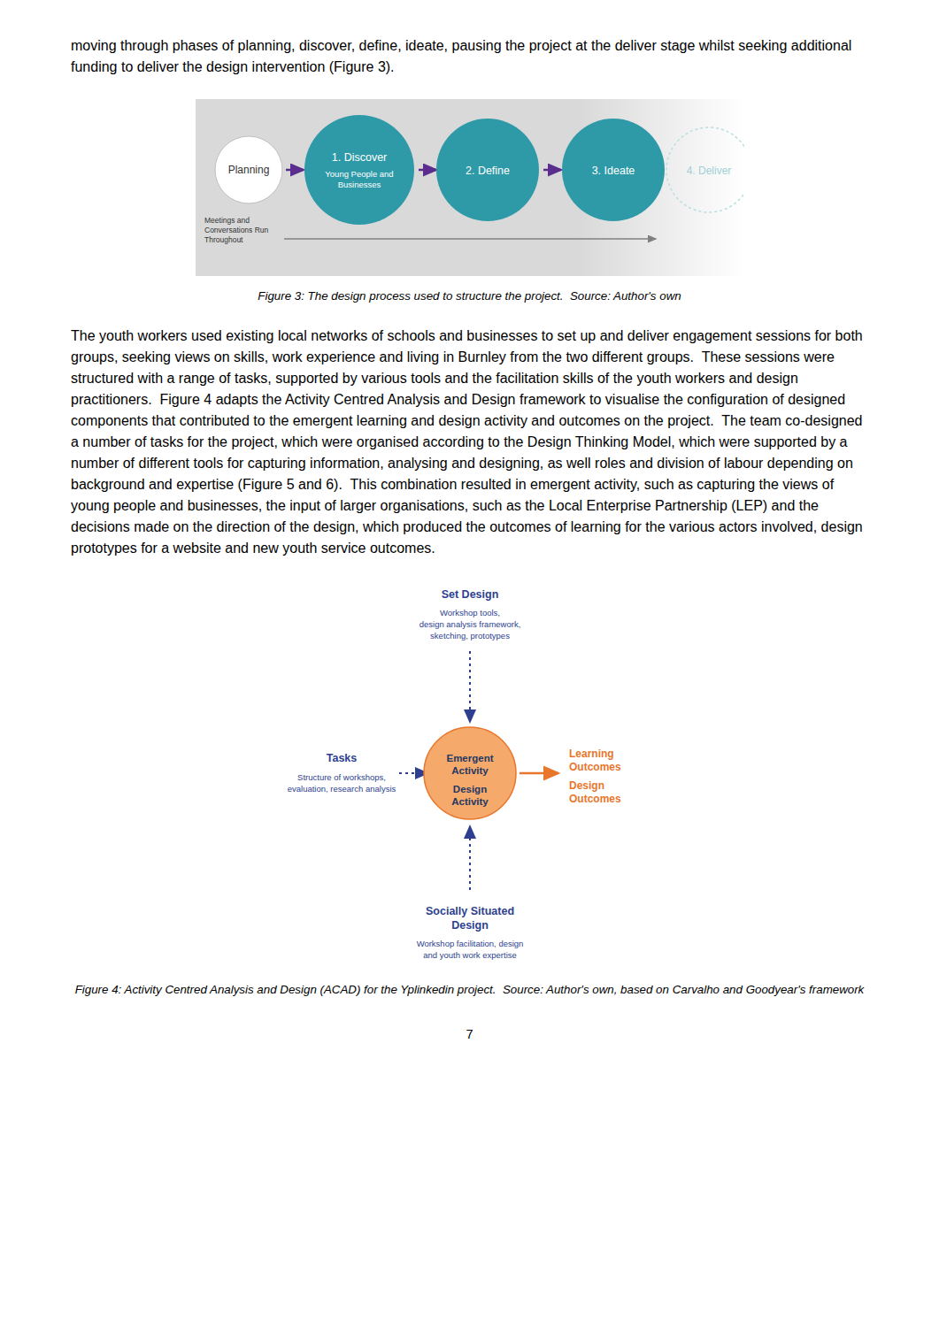moving through phases of planning, discover, define, ideate, pausing the project at the deliver stage whilst seeking additional funding to deliver the design intervention (Figure 3).
Planning 1. Discover Young People and Businesses 2. Define 3. Ideate 4. Deliver Meetings and Conversations Run Throughout
Figure 3: The design process used to structure the project. Source: Author's own
The youth workers used existing local networks of schools and businesses to set up and deliver engagement sessions for both groups, seeking views on skills, work experience and living in Burnley from the two different groups. These sessions were structured with a range of tasks, supported by various tools and the facilitation skills of the youth workers and design practitioners. Figure 4 adapts the Activity Centred Analysis and Design framework to visualise the configuration of designed components that contributed to the emergent learning and design activity and outcomes on the project. The team co-designed a number of tasks for the project, which were organised according to the Design Thinking Model, which were supported by a number of different tools for capturing information, analysing and designing, as well roles and division of labour depending on background and expertise (Figure 5 and 6). This combination resulted in emergent activity, such as capturing the views of young people and businesses, the input of larger organisations, such as the Local Enterprise Partnership (LEP) and the decisions made on the direction of the design, which produced the outcomes of learning for the various actors involved, design prototypes for a website and new youth service outcomes.
Set Design Workshop tools, design analysis framework, sketching, prototypes Tasks Structure of workshops, evaluation, research analysis Emergent Activity Design Activity Learning Outcomes Design Outcomes Socially Situated Design Workshop facilitation, design and youth work expertise
Figure 4: Activity Centred Analysis and Design (ACAD) for the Yplinkedin project. Source: Author's own, based on Carvalho and Goodyear's framework
7